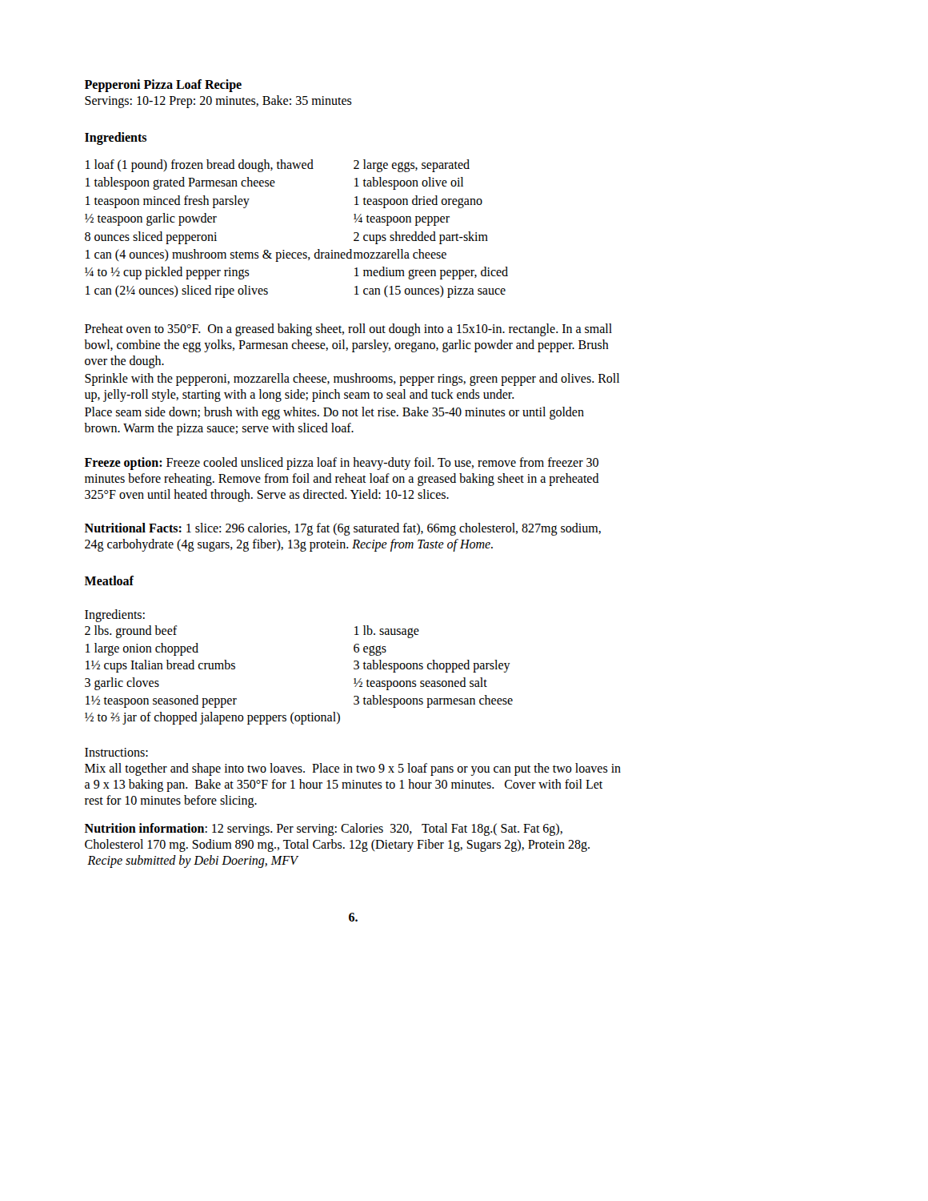Pepperoni Pizza Loaf Recipe
Servings: 10-12 Prep: 20 minutes, Bake: 35 minutes
Ingredients
| 1 loaf (1 pound) frozen bread dough, thawed | 2 large eggs, separated |
| 1 tablespoon grated Parmesan cheese | 1 tablespoon olive oil |
| 1 teaspoon minced fresh parsley | 1 teaspoon dried oregano |
| ½ teaspoon garlic powder | ¼ teaspoon pepper |
| 8 ounces sliced pepperoni | 2 cups shredded part-skim |
| 1 can (4 ounces) mushroom stems & pieces, drained | mozzarella cheese |
| ¼ to ½ cup pickled pepper rings | 1 medium green pepper, diced |
| 1 can (2¼ ounces) sliced ripe olives | 1 can (15 ounces) pizza sauce |
Preheat oven to 350°F. On a greased baking sheet, roll out dough into a 15x10-in. rectangle. In a small bowl, combine the egg yolks, Parmesan cheese, oil, parsley, oregano, garlic powder and pepper. Brush over the dough.
Sprinkle with the pepperoni, mozzarella cheese, mushrooms, pepper rings, green pepper and olives. Roll up, jelly-roll style, starting with a long side; pinch seam to seal and tuck ends under.
Place seam side down; brush with egg whites. Do not let rise. Bake 35-40 minutes or until golden brown. Warm the pizza sauce; serve with sliced loaf.
Freeze option: Freeze cooled unsliced pizza loaf in heavy-duty foil. To use, remove from freezer 30 minutes before reheating. Remove from foil and reheat loaf on a greased baking sheet in a preheated 325°F oven until heated through. Serve as directed. Yield: 10-12 slices.
Nutritional Facts: 1 slice: 296 calories, 17g fat (6g saturated fat), 66mg cholesterol, 827mg sodium, 24g carbohydrate (4g sugars, 2g fiber), 13g protein. Recipe from Taste of Home.
Meatloaf
Ingredients:
| 2 lbs. ground beef | 1 lb. sausage |
| 1 large onion chopped | 6 eggs |
| 1½ cups Italian bread crumbs | 3 tablespoons chopped parsley |
| 3 garlic cloves | ½ teaspoons seasoned salt |
| 1½ teaspoon seasoned pepper | 3 tablespoons parmesan cheese |
| ½ to ⅔ jar of chopped jalapeno peppers (optional) |
Instructions:
Mix all together and shape into two loaves. Place in two 9 x 5 loaf pans or you can put the two loaves in a 9 x 13 baking pan. Bake at 350°F for 1 hour 15 minutes to 1 hour 30 minutes. Cover with foil Let rest for 10 minutes before slicing.
Nutrition information: 12 servings. Per serving: Calories 320, Total Fat 18g.( Sat. Fat 6g), Cholesterol 170 mg. Sodium 890 mg., Total Carbs. 12g (Dietary Fiber 1g, Sugars 2g), Protein 28g.
Recipe submitted by Debi Doering, MFV
6.